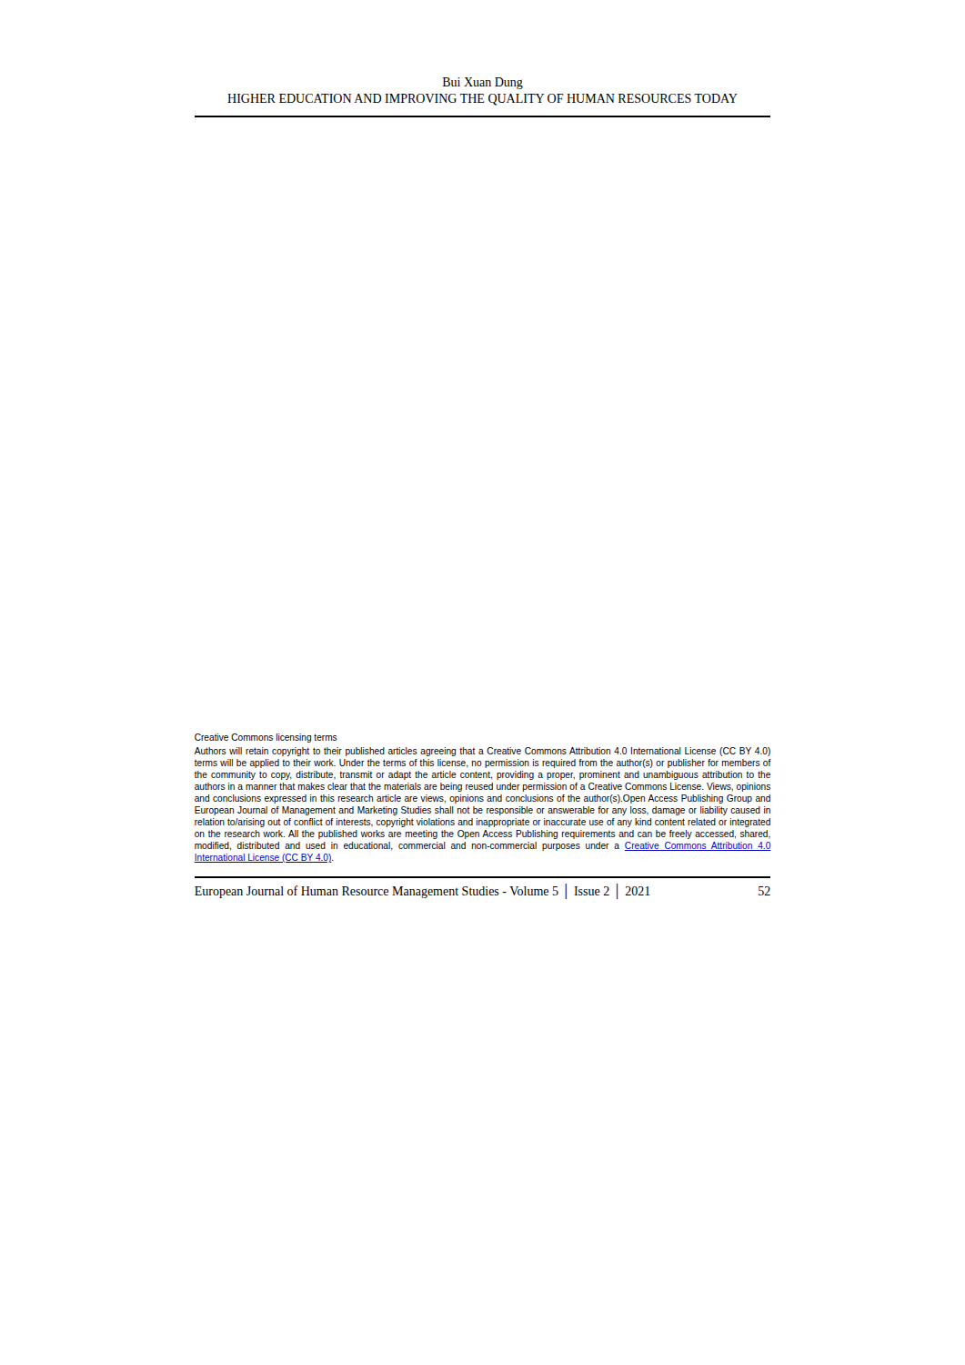Bui Xuan Dung
HIGHER EDUCATION AND IMPROVING THE QUALITY OF HUMAN RESOURCES TODAY
Creative Commons licensing terms
Authors will retain copyright to their published articles agreeing that a Creative Commons Attribution 4.0 International License (CC BY 4.0) terms will be applied to their work. Under the terms of this license, no permission is required from the author(s) or publisher for members of the community to copy, distribute, transmit or adapt the article content, providing a proper, prominent and unambiguous attribution to the authors in a manner that makes clear that the materials are being reused under permission of a Creative Commons License. Views, opinions and conclusions expressed in this research article are views, opinions and conclusions of the author(s).Open Access Publishing Group and European Journal of Management and Marketing Studies shall not be responsible or answerable for any loss, damage or liability caused in relation to/arising out of conflict of interests, copyright violations and inappropriate or inaccurate use of any kind content related or integrated on the research work. All the published works are meeting the Open Access Publishing requirements and can be freely accessed, shared, modified, distributed and used in educational, commercial and non-commercial purposes under a Creative Commons Attribution 4.0 International License (CC BY 4.0).
European Journal of Human Resource Management Studies - Volume 5 │ Issue 2 │ 2021 52